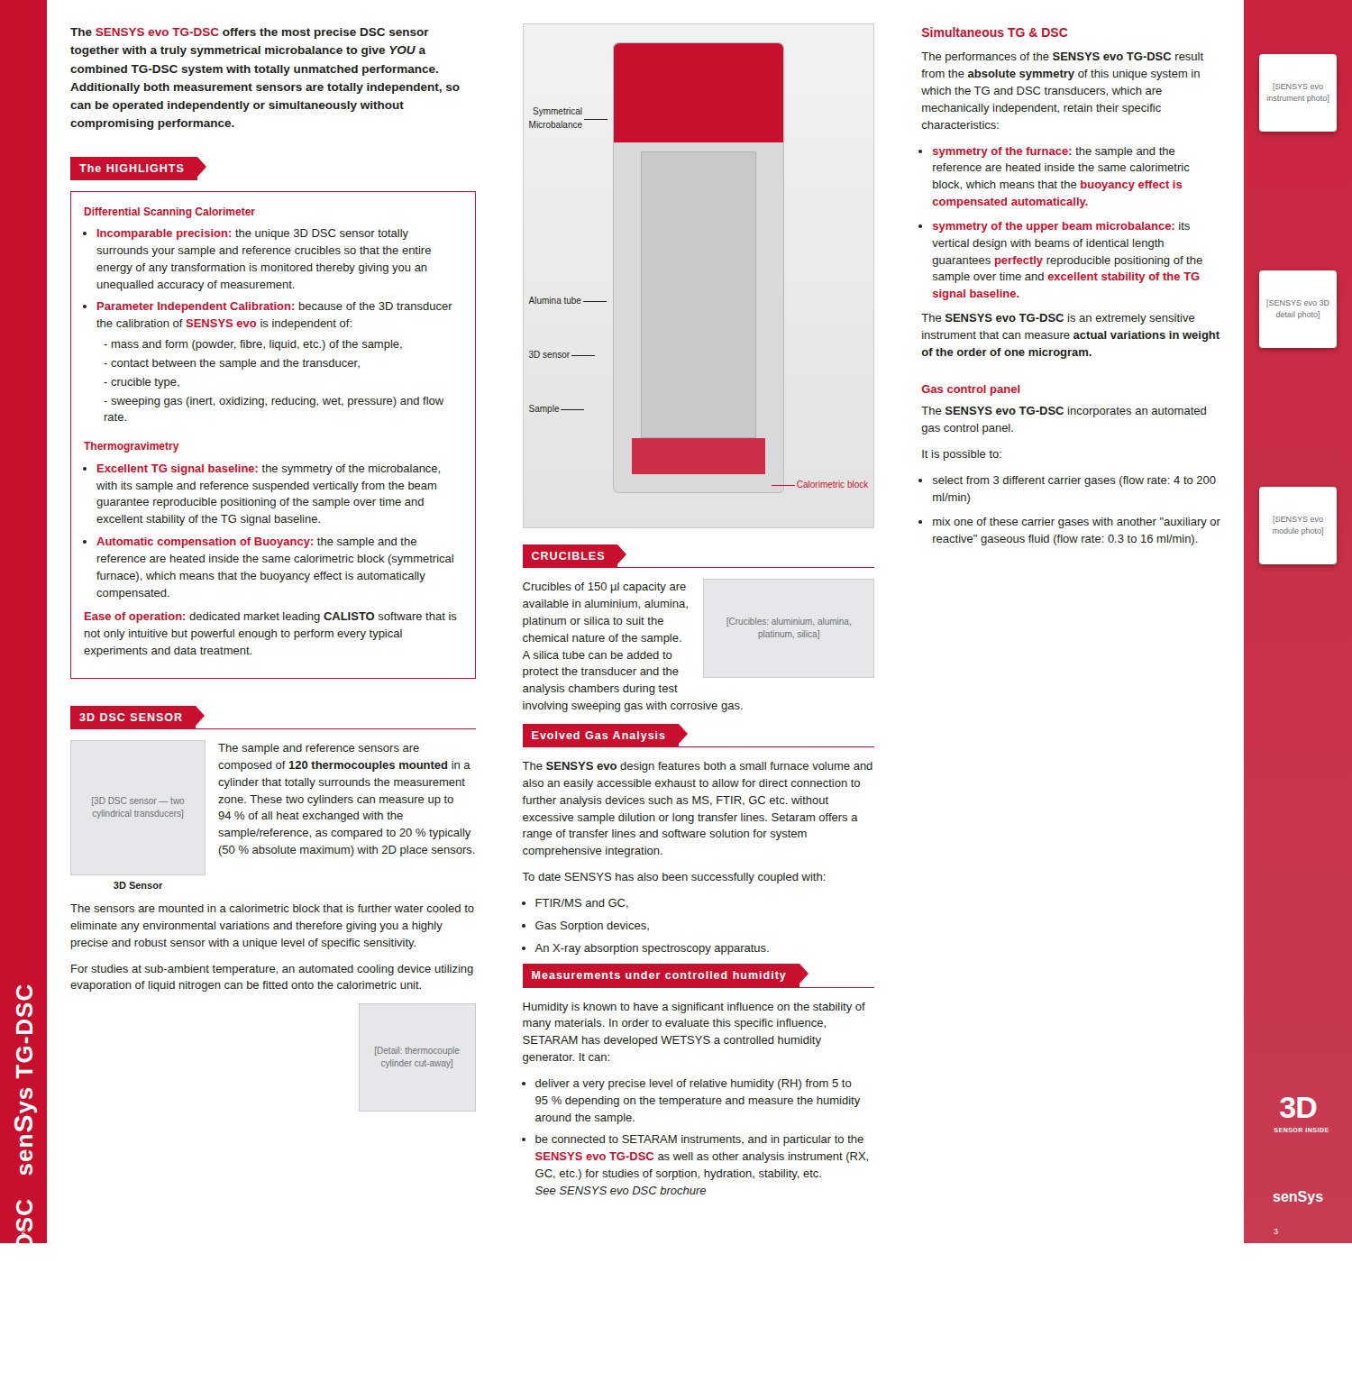senSys TG-DSC senSys TG-DSC
2
The SENSYS evo TG-DSC offers the most precise DSC sensor together with a truly symmetrical microbalance to give YOU a combined TG-DSC system with totally unmatched performance. Additionally both measurement sensors are totally independent, so can be operated independently or simultaneously without compromising performance.
The HIGHLIGHTS
Differential Scanning Calorimeter
Incomparable precision: the unique 3D DSC sensor totally surrounds your sample and reference crucibles so that the entire energy of any transformation is monitored thereby giving you an unequalled accuracy of measurement.
Parameter Independent Calibration: because of the 3D transducer the calibration of SENSYS evo is independent of:
mass and form (powder, fibre, liquid, etc.) of the sample,
contact between the sample and the transducer,
crucible type,
sweeping gas (inert, oxidizing, reducing, wet, pressure) and flow rate.
Thermogravimetry
Excellent TG signal baseline: the symmetry of the microbalance, with its sample and reference suspended vertically from the beam guarantee reproducible positioning of the sample over time and excellent stability of the TG signal baseline.
Automatic compensation of Buoyancy: the sample and the reference are heated inside the same calorimetric block (symmetrical furnace), which means that the buoyancy effect is automatically compensated.
Ease of operation: dedicated market leading CALISTO software that is not only intuitive but powerful enough to perform every typical experiments and data treatment.
3D DSC SENSOR
[3D DSC sensor — two cylindrical transducers]
3D Sensor
The sample and reference sensors are composed of 120 thermocouples mounted in a cylinder that totally surrounds the measurement zone. These two cylinders can measure up to 94 % of all heat exchanged with the sample/reference, as compared to 20 % typically (50 % absolute maximum) with 2D place sensors.
The sensors are mounted in a calorimetric block that is further water cooled to eliminate any environmental variations and therefore giving you a highly precise and robust sensor with a unique level of specific sensitivity.
For studies at sub-ambient temperature, an automated cooling device utilizing evaporation of liquid nitrogen can be fitted onto the calorimetric unit.
[Detail: thermocouple cylinder cut-away]
Symmetrical
Microbalance
Alumina tube
3D sensor
Sample
Calorimetric block
CRUCIBLES
[Crucibles: aluminium, alumina, platinum, silica]
Crucibles of 150 µl capacity are available in aluminium, alumina, platinum or silica to suit the chemical nature of the sample. A silica tube can be added to protect the transducer and the analysis chambers during test involving sweeping gas with corrosive gas.
Evolved Gas Analysis
The SENSYS evo design features both a small furnace volume and also an easily accessible exhaust to allow for direct connection to further analysis devices such as MS, FTIR, GC etc. without excessive sample dilution or long transfer lines. Setaram offers a range of transfer lines and software solution for system comprehensive integration.
To date SENSYS has also been successfully coupled with:
FTIR/MS and GC,
Gas Sorption devices,
An X-ray absorption spectroscopy apparatus.
Measurements under controlled humidity
Humidity is known to have a significant influence on the stability of many materials. In order to evaluate this specific influence, SETARAM has developed WETSYS a controlled humidity generator. It can:
deliver a very precise level of relative humidity (RH) from 5 to 95 % depending on the temperature and measure the humidity around the sample.
be connected to SETARAM instruments, and in particular to the SENSYS evo TG-DSC as well as other analysis instrument (RX, GC, etc.) for studies of sorption, hydration, stability, etc.
See SENSYS evo DSC brochure
Simultaneous TG & DSC
The performances of the SENSYS evo TG-DSC result from the absolute symmetry of this unique system in which the TG and DSC transducers, which are mechanically independent, retain their specific characteristics:
symmetry of the furnace: the sample and the reference are heated inside the same calorimetric block, which means that the buoyancy effect is compensated automatically.
symmetry of the upper beam microbalance: its vertical design with beams of identical length guarantees perfectly reproducible positioning of the sample over time and excellent stability of the TG signal baseline.
The SENSYS evo TG-DSC is an extremely sensitive instrument that can measure actual variations in weight of the order of one microgram.
Gas control panel
The SENSYS evo TG-DSC incorporates an automated gas control panel.
It is possible to:
select from 3 different carrier gases (flow rate: 4 to 200 ml/min)
mix one of these carrier gases with another "auxiliary or reactive" gaseous fluid (flow rate: 0.3 to 16 ml/min).
[SENSYS evo instrument photo]
[SENSYS evo 3D detail photo]
[SENSYS evo module photo]
3D
sensor inside
senSys
3